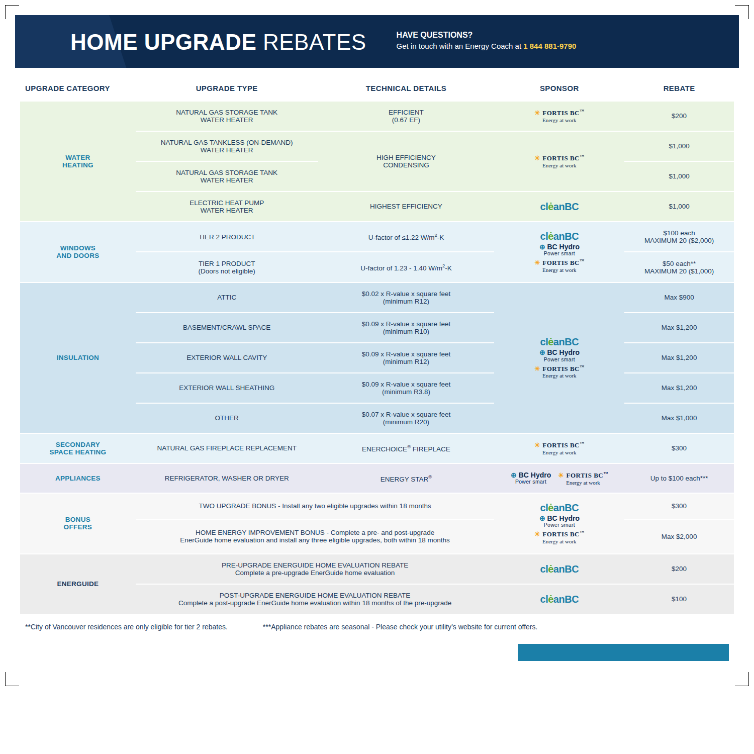HOME UPGRADE REBATES
HAVE QUESTIONS? Get in touch with an Energy Coach at 1 844 881-9790
| UPGRADE CATEGORY | UPGRADE TYPE | TECHNICAL DETAILS | SPONSOR | REBATE |
| --- | --- | --- | --- | --- |
| WATER HEATING | NATURAL GAS STORAGE TANK WATER HEATER | EFFICIENT (0.67 EF) | ☀ FORTIS BC ™ Energy at work | $200 |
| NATURAL GAS TANKLESS (ON-DEMAND) WATER HEATER | HIGH EFFICIENCY CONDENSING | ☀ FORTIS BC ™ Energy at work | $1,000 |
| NATURAL GAS STORAGE TANK WATER HEATER | $1,000 |
| ELECTRIC HEAT PUMP WATER HEATER | HIGHEST EFFICIENCY | cl ė anBC | $1,000 |
| WINDOWS AND DOORS | TIER 2 PRODUCT | U-factor of ≤1.22 W/m 2 -K | cl ė anBC ⊕ BC Hydro Power smart ☀ FORTIS BC ™ Energy at work | $100 each MAXIMUM 20 ($2,000) |
| TIER 1 PRODUCT (Doors not eligible) | U-factor of 1.23 - 1.40 W/m 2 -K | $50 each** MAXIMUM 20 ($1,000) |
| INSULATION | ATTIC | $0.02 x R-value x square feet (minimum R12) | cl ė anBC ⊕ BC Hydro Power smart ☀ FORTIS BC ™ Energy at work | Max $900 |
| BASEMENT/CRAWL SPACE | $0.09 x R-value x square feet (minimum R10) | Max $1,200 |
| EXTERIOR WALL CAVITY | $0.09 x R-value x square feet (minimum R12) | Max $1,200 |
| EXTERIOR WALL SHEATHING | $0.09 x R-value x square feet (minimum R3.8) | Max $1,200 |
| OTHER | $0.07 x R-value x square feet (minimum R20) | Max $1,000 |
| SECONDARY SPACE HEATING | NATURAL GAS FIREPLACE REPLACEMENT | ENERCHOICE ® FIREPLACE | ☀ FORTIS BC ™ Energy at work | $300 |
| APPLIANCES | REFRIGERATOR, WASHER OR DRYER | ENERGY STAR ® | ⊕ BC Hydro Power smart ☀ FORTIS BC ™ Energy at work | Up to $100 each*** |
| BONUS OFFERS | TWO UPGRADE BONUS - Install any two eligible upgrades within 18 months | cl ė anBC ⊕ BC Hydro Power smart ☀ FORTIS BC ™ Energy at work | $300 |
| HOME ENERGY IMPROVEMENT BONUS - Complete a pre- and post-upgrade EnerGuide home evaluation and install any three eligible upgrades, both within 18 months | Max $2,000 |
| ENERGUIDE | PRE-UPGRADE ENERGUIDE HOME EVALUATION REBATE Complete a pre-upgrade EnerGuide home evaluation | cl ė anBC | $200 |
| POST-UPGRADE ENERGUIDE HOME EVALUATION REBATE Complete a post-upgrade EnerGuide home evaluation within 18 months of the pre-upgrade | cl ė anBC | $100 |
**City of Vancouver residences are only eligible for tier 2 rebates.
***Appliance rebates are seasonal - Please check your utility’s website for current offers.